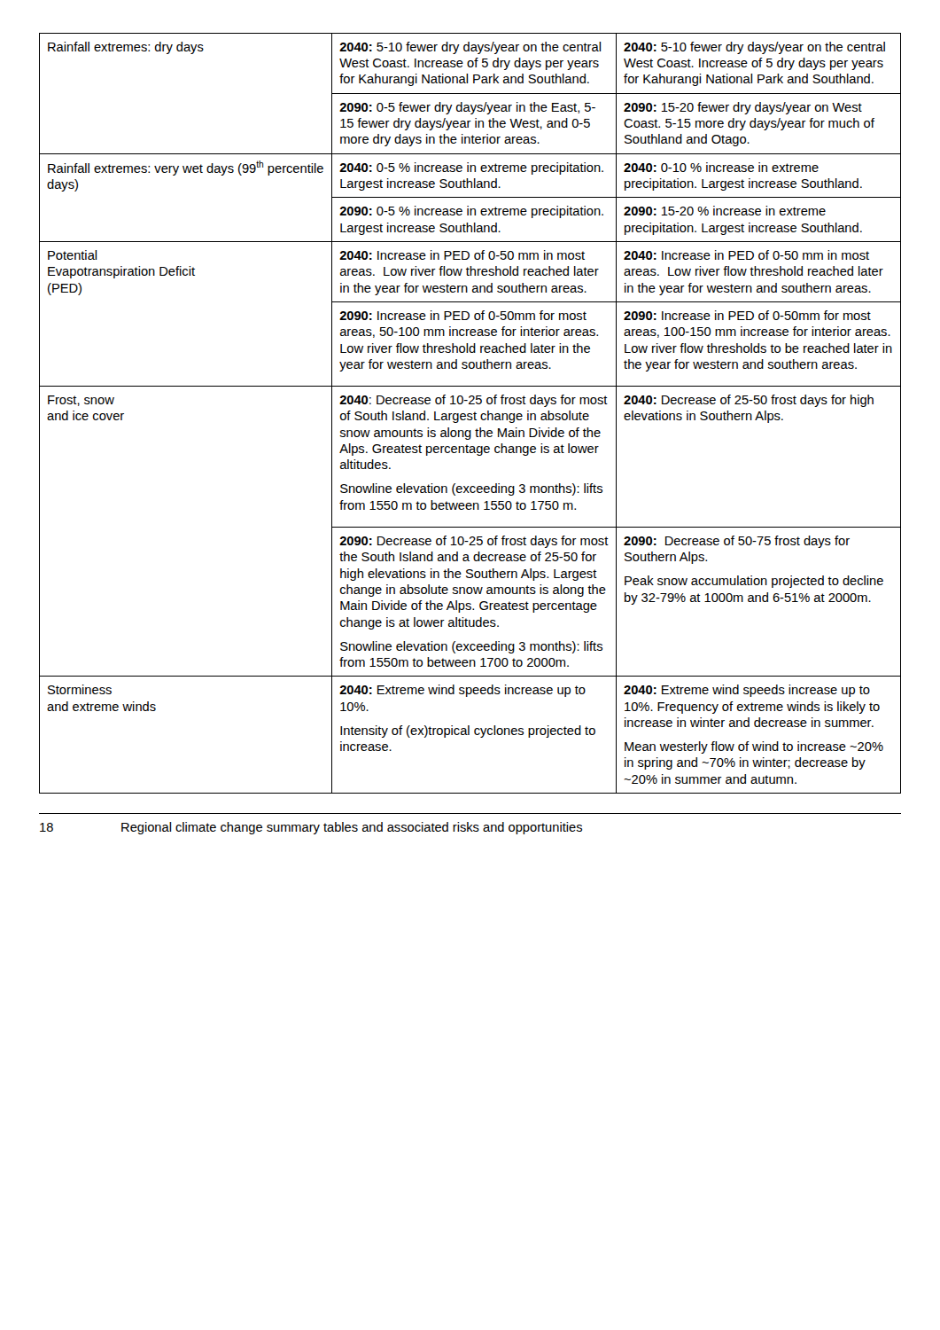| Rainfall extremes: dry days | 2040: 5-10 fewer dry days/year on the central West Coast. Increase of 5 dry days per years for Kahurangi National Park and Southland. | 2040: 5-10 fewer dry days/year on the central West Coast. Increase of 5 dry days per years for Kahurangi National Park and Southland. |
| 2090: 0-5 fewer dry days/year in the East, 5-15 fewer dry days/year in the West, and 0-5 more dry days in the interior areas. | 2090: 15-20 fewer dry days/year on West Coast. 5-15 more dry days/year for much of Southland and Otago. |
| Rainfall extremes: very wet days (99 th percentile days) | 2040: 0-5 % increase in extreme precipitation. Largest increase Southland. | 2040: 0-10 % increase in extreme precipitation. Largest increase Southland. |
| 2090: 0-5 % increase in extreme precipitation. Largest increase Southland. | 2090: 15-20 % increase in extreme precipitation. Largest increase Southland. |
| Potential Evapotranspiration Deficit (PED) | 2040: Increase in PED of 0-50 mm in most areas. Low river flow threshold reached later in the year for western and southern areas. | 2040: Increase in PED of 0-50 mm in most areas. Low river flow threshold reached later in the year for western and southern areas. |
| 2090: Increase in PED of 0-50mm for most areas, 50-100 mm increase for interior areas. Low river flow threshold reached later in the year for western and southern areas. | 2090: Increase in PED of 0-50mm for most areas, 100-150 mm increase for interior areas. Low river flow thresholds to be reached later in the year for western and southern areas. |
| Frost, snow and ice cover | 2040 : Decrease of 10-25 of frost days for most of South Island. Largest change in absolute snow amounts is along the Main Divide of the Alps. Greatest percentage change is at lower altitudes. Snowline elevation (exceeding 3 months): lifts from 1550 m to between 1550 to 1750 m. | 2040: Decrease of 25-50 frost days for high elevations in Southern Alps. |
| 2090: Decrease of 10-25 of frost days for most the South Island and a decrease of 25-50 for high elevations in the Southern Alps. Largest change in absolute snow amounts is along the Main Divide of the Alps. Greatest percentage change is at lower altitudes. Snowline elevation (exceeding 3 months): lifts from 1550m to between 1700 to 2000m. | 2090: Decrease of 50-75 frost days for Southern Alps. Peak snow accumulation projected to decline by 32-79% at 1000m and 6-51% at 2000m. |
| Storminess and extreme winds | 2040: Extreme wind speeds increase up to 10%. Intensity of (ex)tropical cyclones projected to increase. | 2040: Extreme wind speeds increase up to 10%. Frequency of extreme winds is likely to increase in winter and decrease in summer. Mean westerly flow of wind to increase ~20% in spring and ~70% in winter; decrease by ~20% in summer and autumn. |
18 Regional climate change summary tables and associated risks and opportunities